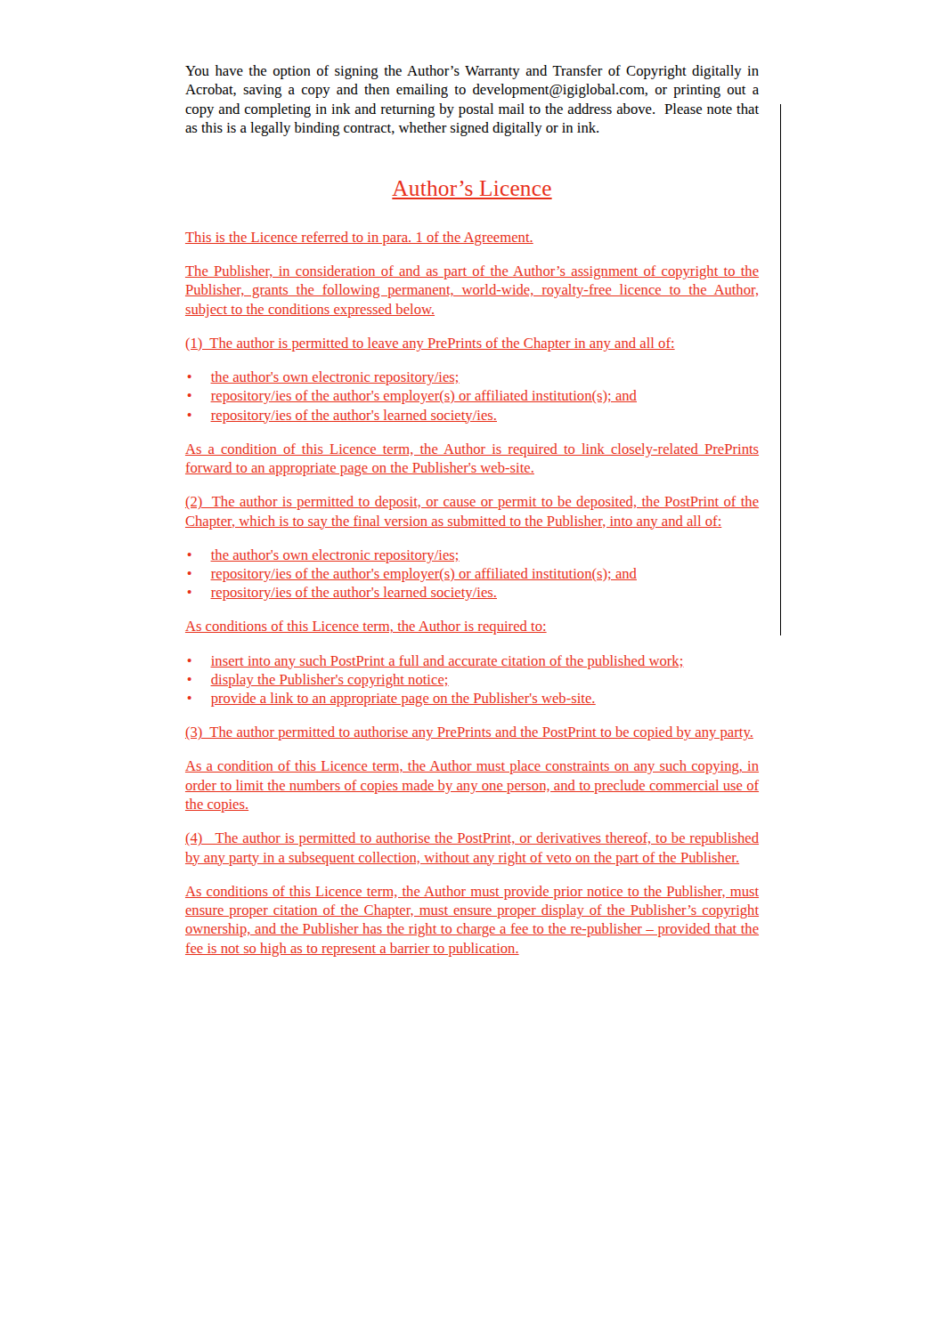You have the option of signing the Author’s Warranty and Transfer of Copyright digitally in Acrobat, saving a copy and then emailing to development@igiglobal.com, or printing out a copy and completing in ink and returning by postal mail to the address above. Please note that as this is a legally binding contract, whether signed digitally or in ink.
Author’s Licence
This is the Licence referred to in para. 1 of the Agreement.
The Publisher, in consideration of and as part of the Author’s assignment of copyright to the Publisher, grants the following permanent, world-wide, royalty-free licence to the Author, subject to the conditions expressed below.
(1) The author is permitted to leave any PrePrints of the Chapter in any and all of:
the author's own electronic repository/ies;
repository/ies of the author's employer(s) or affiliated institution(s); and
repository/ies of the author's learned society/ies.
As a condition of this Licence term, the Author is required to link closely-related PrePrints forward to an appropriate page on the Publisher's web-site.
(2) The author is permitted to deposit, or cause or permit to be deposited, the PostPrint of the Chapter, which is to say the final version as submitted to the Publisher, into any and all of:
the author's own electronic repository/ies;
repository/ies of the author's employer(s) or affiliated institution(s); and
repository/ies of the author's learned society/ies.
As conditions of this Licence term, the Author is required to:
insert into any such PostPrint a full and accurate citation of the published work;
display the Publisher's copyright notice;
provide a link to an appropriate page on the Publisher's web-site.
(3) The author permitted to authorise any PrePrints and the PostPrint to be copied by any party.
As a condition of this Licence term, the Author must place constraints on any such copying, in order to limit the numbers of copies made by any one person, and to preclude commercial use of the copies.
(4) The author is permitted to authorise the PostPrint, or derivatives thereof, to be republished by any party in a subsequent collection, without any right of veto on the part of the Publisher.
As conditions of this Licence term, the Author must provide prior notice to the Publisher, must ensure proper citation of the Chapter, must ensure proper display of the Publisher’s copyright ownership, and the Publisher has the right to charge a fee to the re-publisher – provided that the fee is not so high as to represent a barrier to publication.